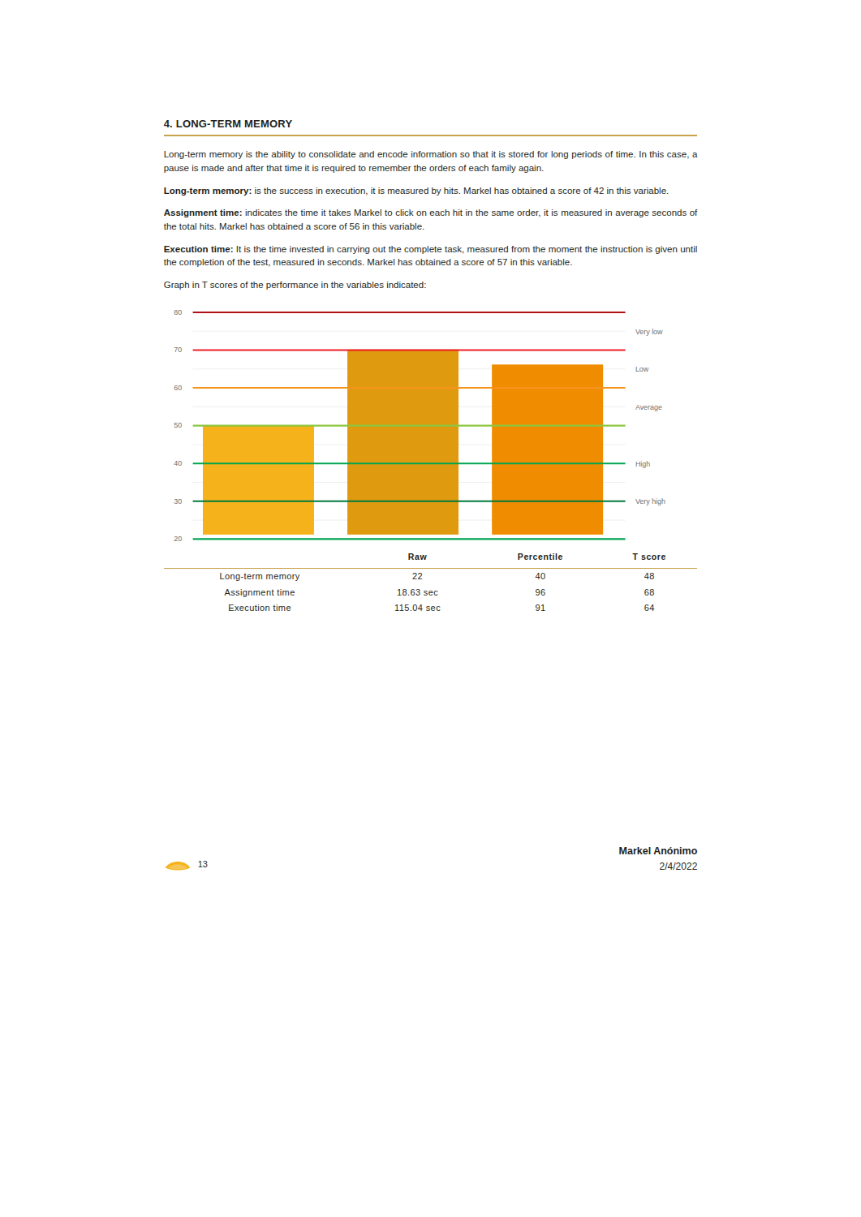4. Long-term memory
Long-term memory is the ability to consolidate and encode information so that it is stored for long periods of time. In this case, a pause is made and after that time it is required to remember the orders of each family again.
Long-term memory: is the success in execution, it is measured by hits. Markel has obtained a score of 42 in this variable.
Assignment time: indicates the time it takes Markel to click on each hit in the same order, it is measured in average seconds of the total hits. Markel has obtained a score of 56 in this variable.
Execution time: It is the time invested in carrying out the complete task, measured from the moment the instruction is given until the completion of the test, measured in seconds. Markel has obtained a score of 57 in this variable.
Graph in T scores of the performance in the variables indicated:
80 70 60 50 40 30 20 Very low Low Average High Very high Long-term memory Assignment time Execution time
| | Raw | Percentile | T score |
| --- | --- | --- | --- |
| Long-term memory | 22 | 40 | 48 |
| Assignment time | 18.63 sec | 96 | 68 |
| Execution time | 115.04 sec | 91 | 64 |
13
Markel Anónimo
2/4/2022